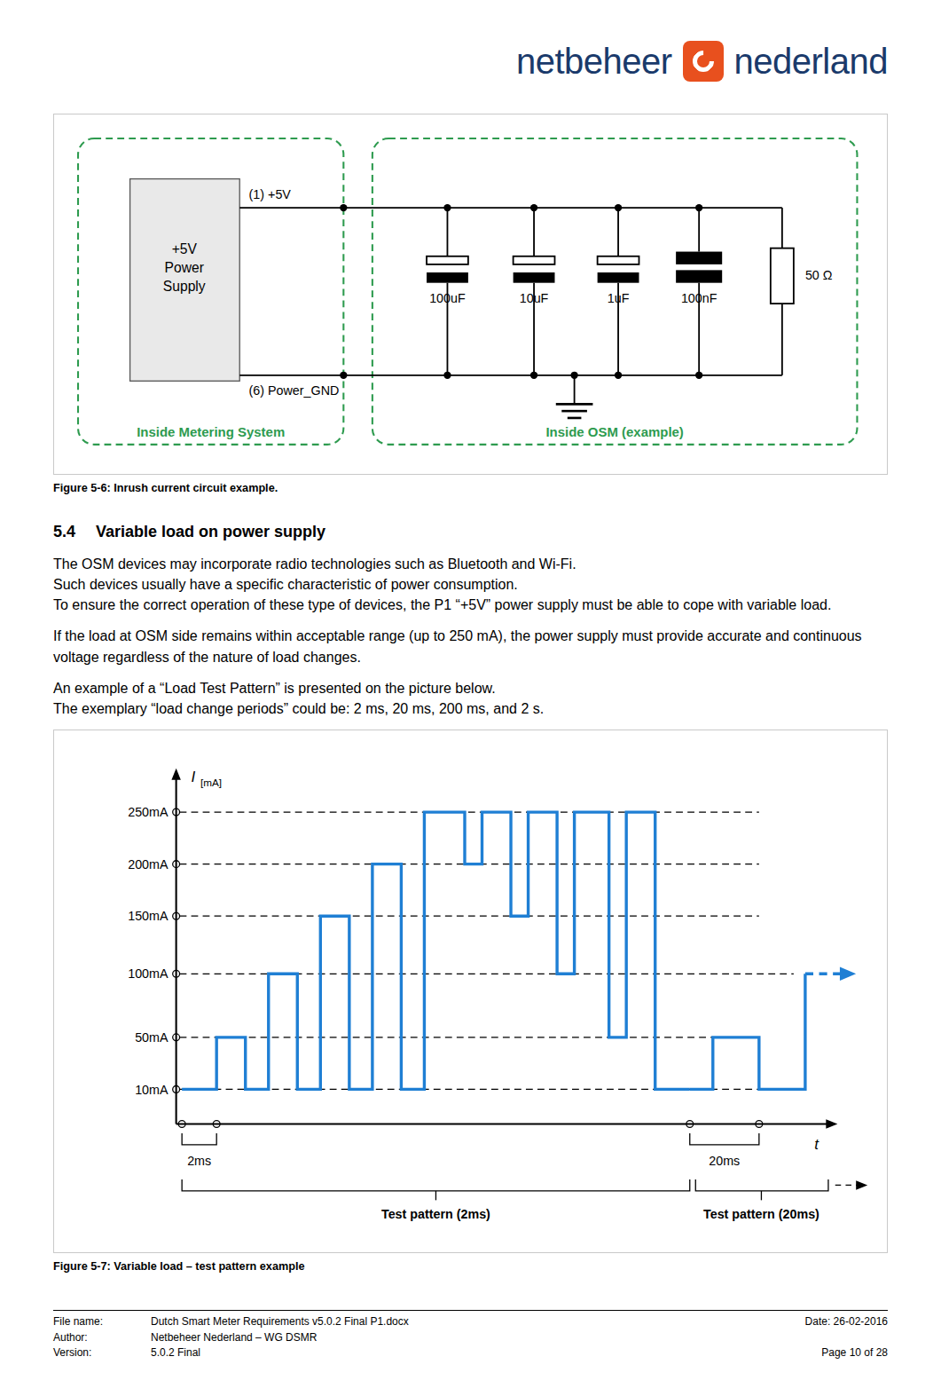netbeheer nederland
+5V Power Supply (1) +5V (6) Power_GND 100uF 10uF 1uF 100nF 50 Ω Inside Metering System Inside OSM (example)
Figure 5-6: Inrush current circuit example.
5.4 Variable load on power supply
The OSM devices may incorporate radio technologies such as Bluetooth and Wi-Fi.
Such devices usually have a specific characteristic of power consumption.
To ensure the correct operation of these type of devices, the P1 “+5V” power supply must be able to cope with variable load.
If the load at OSM side remains within acceptable range (up to 250 mA), the power supply must provide accurate and continuous voltage regardless of the nature of load changes.
An example of a “Load Test Pattern” is presented on the picture below.
The exemplary “load change periods” could be: 2 ms, 20 ms, 200 ms, and 2 s.
I [mA] t 250mA 200mA 150mA 100mA 50mA 10mA 2ms 20ms Test pattern (2ms) Test pattern (20ms)
Figure 5-7: Variable load – test pattern example
| File name: | Dutch Smart Meter Requirements v5.0.2 Final P1.docx | Date: 26-02-2016 |
| Author: | Netbeheer Nederland – WG DSMR | |
| Version: | 5.0.2 Final | Page 10 of 28 |